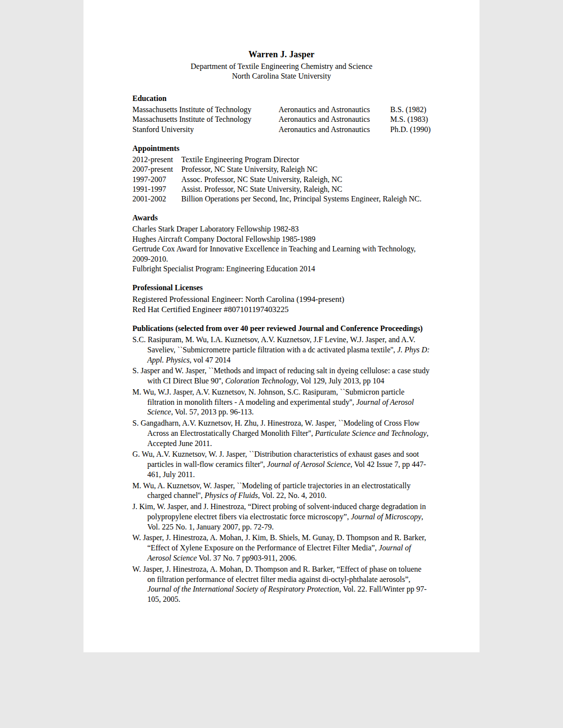Warren J. Jasper
Department of Textile Engineering Chemistry and Science
North Carolina State University
Education
| Massachusetts Institute of Technology | Aeronautics and Astronautics | B.S. (1982) |
| Massachusetts Institute of Technology | Aeronautics and Astronautics | M.S. (1983) |
| Stanford University | Aeronautics and Astronautics | Ph.D. (1990) |
Appointments
| 2012-present | Textile Engineering Program Director |
| 2007-present | Professor, NC State University, Raleigh NC |
| 1997-2007 | Assoc. Professor, NC State University, Raleigh, NC |
| 1991-1997 | Assist. Professor, NC State University, Raleigh, NC |
| 2001-2002 | Billion Operations per Second, Inc, Principal Systems Engineer, Raleigh NC. |
Awards
Charles Stark Draper Laboratory Fellowship 1982-83
Hughes Aircraft Company Doctoral Fellowship 1985-1989
Gertrude Cox Award for Innovative Excellence in Teaching and Learning with Technology, 2009-2010.
Fulbright Specialist Program: Engineering Education 2014
Professional Licenses
Registered Professional Engineer: North Carolina (1994-present)
Red Hat Certified Engineer #807101197403225
Publications (selected from over 40 peer reviewed Journal and Conference Proceedings)
S.C. Rasipuram, M. Wu, I.A. Kuznetsov, A.V. Kuznetsov, J.F Levine, W.J. Jasper, and A.V. Saveliev, ``Submicrometre particle filtration with a dc activated plasma textile'', J. Phys D: Appl. Physics, vol 47 2014
S. Jasper and W. Jasper, ``Methods and impact of reducing salt in dyeing cellulose: a case study with CI Direct Blue 90'', Coloration Technology, Vol 129, July 2013, pp 104
M. Wu, W.J. Jasper, A.V. Kuznetsov, N. Johnson, S.C. Rasipuram, ``Submicron particle filtration in monolith filters - A modeling and experimental study'', Journal of Aerosol Science, Vol. 57, 2013 pp. 96-113.
S. Gangadharn, A.V. Kuznetsov, H. Zhu, J. Hinestroza, W. Jasper, ``Modeling of Cross Flow Across an Electrostatically Charged Monolith Filter'', Particulate Science and Technology, Accepted June 2011.
G. Wu, A.V. Kuznetsov, W. J. Jasper, ``Distribution characteristics of exhaust gases and soot particles in wall-flow ceramics filter'', Journal of Aerosol Science, Vol 42 Issue 7, pp 447-461, July 2011.
M. Wu, A. Kuznetsov, W. Jasper, ``Modeling of particle trajectories in an electrostatically charged channel'', Physics of Fluids, Vol. 22, No. 4, 2010.
J. Kim, W. Jasper, and J. Hinestroza, “Direct probing of solvent-induced charge degradation in polypropylene electret fibers via electrostatic force microscopy”, Journal of Microscopy, Vol. 225 No. 1, January 2007, pp. 72-79.
W. Jasper, J. Hinestroza, A. Mohan, J. Kim, B. Shiels, M. Gunay, D. Thompson and R. Barker, “Effect of Xylene Exposure on the Performance of Electret Filter Media”, Journal of Aerosol Science Vol. 37 No. 7 pp903-911, 2006.
W. Jasper, J. Hinestroza, A. Mohan, D. Thompson and R. Barker, “Effect of phase on toluene on filtration performance of electret filter media against di-octyl-phthalate aerosols”, Journal of the International Society of Respiratory Protection, Vol. 22. Fall/Winter pp 97-105, 2005.